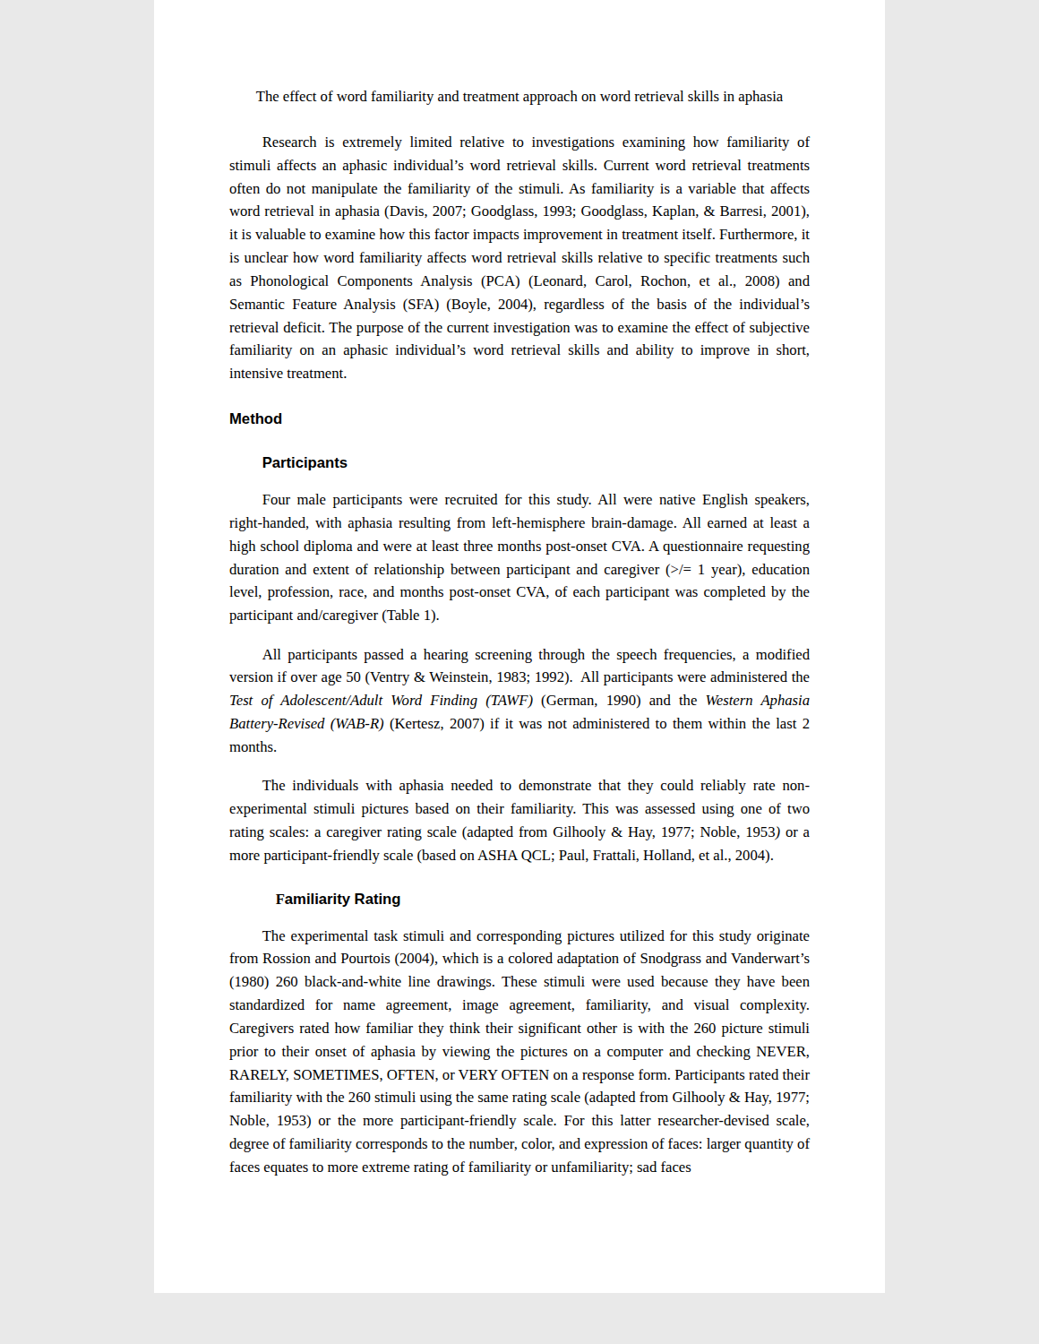The effect of word familiarity and treatment approach on word retrieval skills in aphasia
Research is extremely limited relative to investigations examining how familiarity of stimuli affects an aphasic individual’s word retrieval skills. Current word retrieval treatments often do not manipulate the familiarity of the stimuli. As familiarity is a variable that affects word retrieval in aphasia (Davis, 2007; Goodglass, 1993; Goodglass, Kaplan, & Barresi, 2001), it is valuable to examine how this factor impacts improvement in treatment itself. Furthermore, it is unclear how word familiarity affects word retrieval skills relative to specific treatments such as Phonological Components Analysis (PCA) (Leonard, Carol, Rochon, et al., 2008) and Semantic Feature Analysis (SFA) (Boyle, 2004), regardless of the basis of the individual’s retrieval deficit. The purpose of the current investigation was to examine the effect of subjective familiarity on an aphasic individual’s word retrieval skills and ability to improve in short, intensive treatment.
Method
Participants
Four male participants were recruited for this study. All were native English speakers, right-handed, with aphasia resulting from left-hemisphere brain-damage. All earned at least a high school diploma and were at least three months post-onset CVA. A questionnaire requesting duration and extent of relationship between participant and caregiver (>/= 1 year), education level, profession, race, and months post-onset CVA, of each participant was completed by the participant and/caregiver (Table 1).
All participants passed a hearing screening through the speech frequencies, a modified version if over age 50 (Ventry & Weinstein, 1983; 1992). All participants were administered the Test of Adolescent/Adult Word Finding (TAWF) (German, 1990) and the Western Aphasia Battery-Revised (WAB-R) (Kertesz, 2007) if it was not administered to them within the last 2 months.
The individuals with aphasia needed to demonstrate that they could reliably rate non-experimental stimuli pictures based on their familiarity. This was assessed using one of two rating scales: a caregiver rating scale (adapted from Gilhooly & Hay, 1977; Noble, 1953) or a more participant-friendly scale (based on ASHA QCL; Paul, Frattali, Holland, et al., 2004).
Familiarity Rating
The experimental task stimuli and corresponding pictures utilized for this study originate from Rossion and Pourtois (2004), which is a colored adaptation of Snodgrass and Vanderwart’s (1980) 260 black-and-white line drawings. These stimuli were used because they have been standardized for name agreement, image agreement, familiarity, and visual complexity. Caregivers rated how familiar they think their significant other is with the 260 picture stimuli prior to their onset of aphasia by viewing the pictures on a computer and checking NEVER, RARELY, SOMETIMES, OFTEN, or VERY OFTEN on a response form. Participants rated their familiarity with the 260 stimuli using the same rating scale (adapted from Gilhooly & Hay, 1977; Noble, 1953) or the more participant-friendly scale. For this latter researcher-devised scale, degree of familiarity corresponds to the number, color, and expression of faces: larger quantity of faces equates to more extreme rating of familiarity or unfamiliarity; sad faces